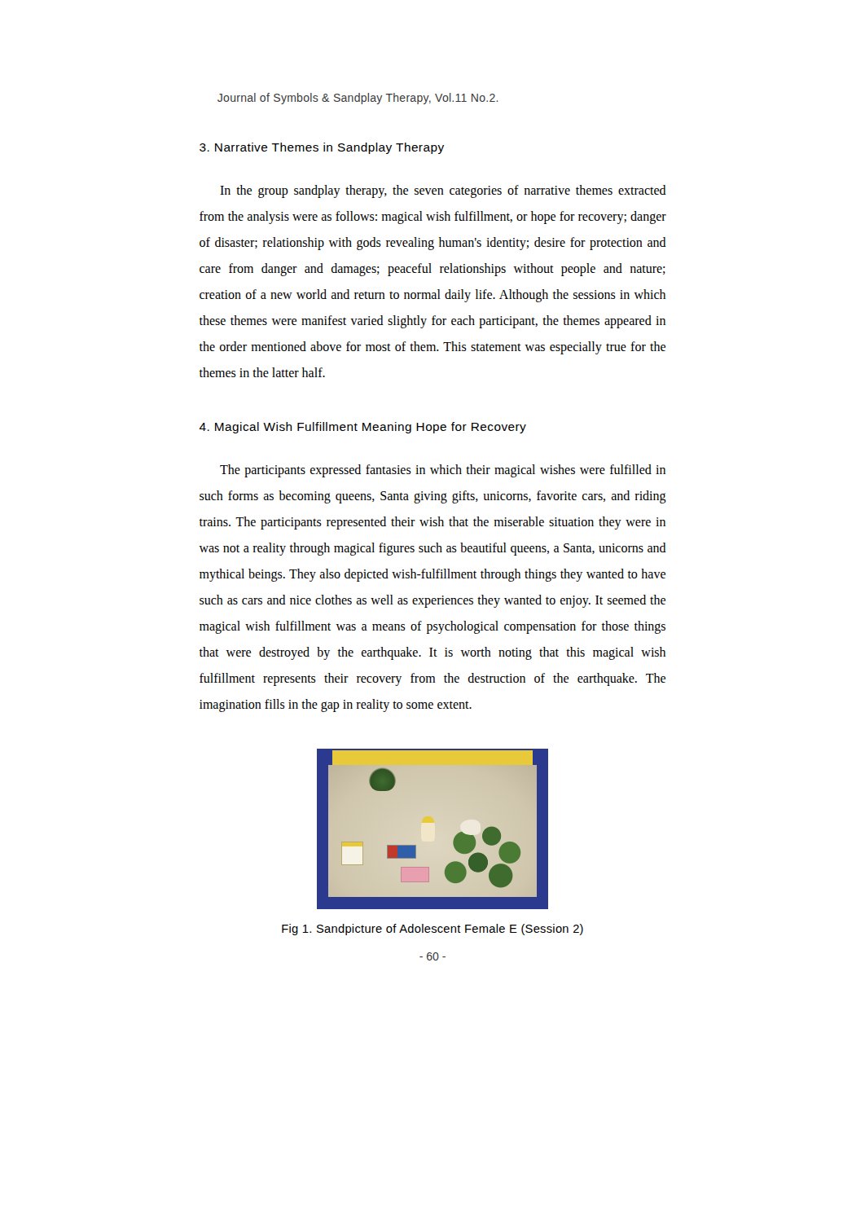Journal of Symbols & Sandplay Therapy, Vol.11 No.2.
3. Narrative Themes in Sandplay Therapy
In the group sandplay therapy, the seven categories of narrative themes extracted from the analysis were as follows: magical wish fulfillment, or hope for recovery; danger of disaster; relationship with gods revealing human's identity; desire for protection and care from danger and damages; peaceful relationships without people and nature; creation of a new world and return to normal daily life. Although the sessions in which these themes were manifest varied slightly for each participant, the themes appeared in the order mentioned above for most of them. This statement was especially true for the themes in the latter half.
4. Magical Wish Fulfillment Meaning Hope for Recovery
The participants expressed fantasies in which their magical wishes were fulfilled in such forms as becoming queens, Santa giving gifts, unicorns, favorite cars, and riding trains. The participants represented their wish that the miserable situation they were in was not a reality through magical figures such as beautiful queens, a Santa, unicorns and mythical beings. They also depicted wish-fulfillment through things they wanted to have such as cars and nice clothes as well as experiences they wanted to enjoy. It seemed the magical wish fulfillment was a means of psychological compensation for those things that were destroyed by the earthquake. It is worth noting that this magical wish fulfillment represents their recovery from the destruction of the earthquake. The imagination fills in the gap in reality to some extent.
Fig 1. Sandpicture of Adolescent Female E (Session 2)
- 60 -